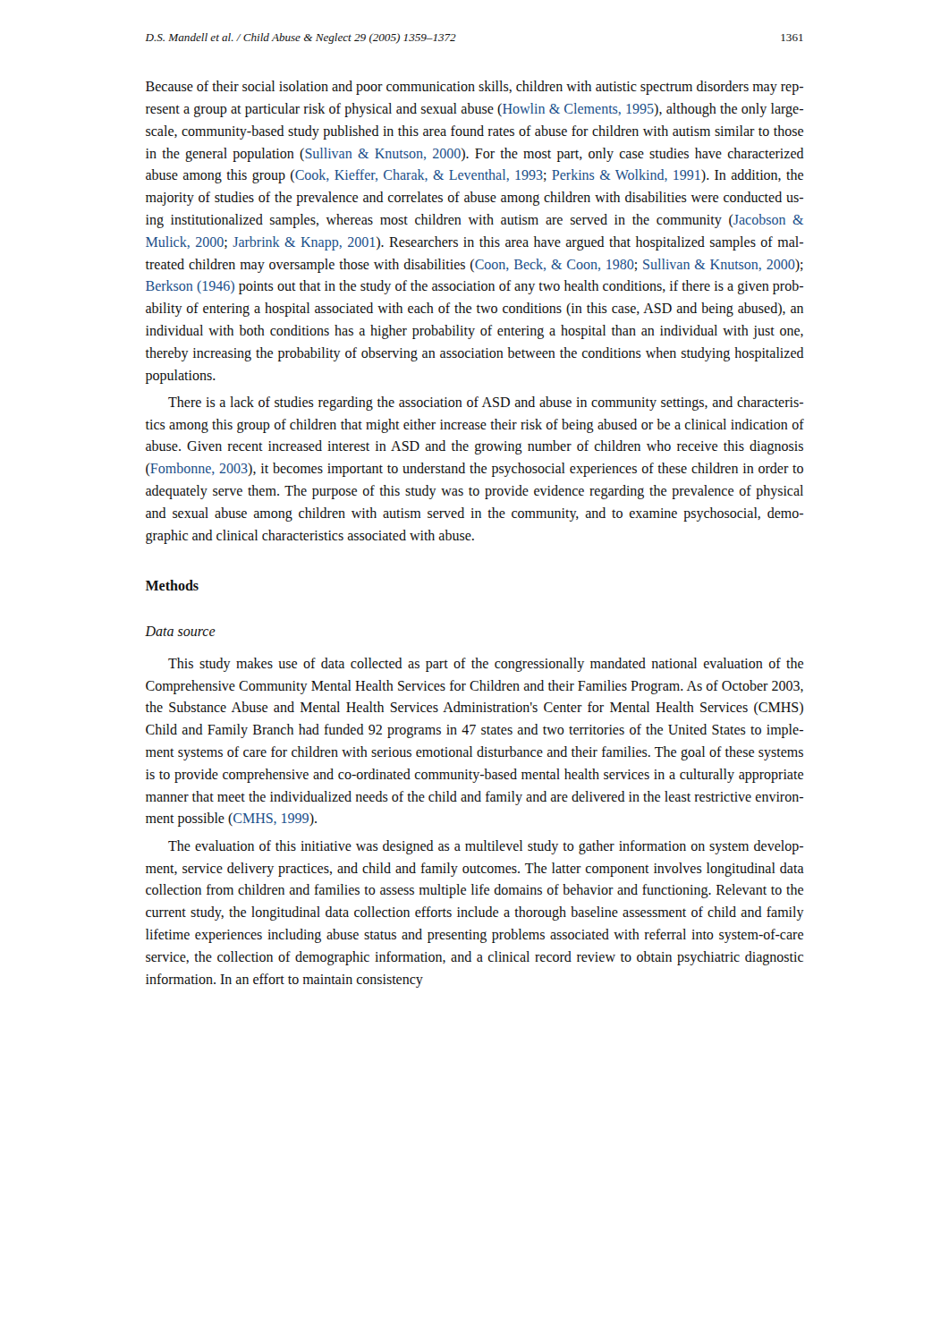D.S. Mandell et al. / Child Abuse & Neglect 29 (2005) 1359–1372 1361
Because of their social isolation and poor communication skills, children with autistic spectrum disorders may represent a group at particular risk of physical and sexual abuse (Howlin & Clements, 1995), although the only large-scale, community-based study published in this area found rates of abuse for children with autism similar to those in the general population (Sullivan & Knutson, 2000). For the most part, only case studies have characterized abuse among this group (Cook, Kieffer, Charak, & Leventhal, 1993; Perkins & Wolkind, 1991). In addition, the majority of studies of the prevalence and correlates of abuse among children with disabilities were conducted using institutionalized samples, whereas most children with autism are served in the community (Jacobson & Mulick, 2000; Jarbrink & Knapp, 2001). Researchers in this area have argued that hospitalized samples of maltreated children may oversample those with disabilities (Coon, Beck, & Coon, 1980; Sullivan & Knutson, 2000); Berkson (1946) points out that in the study of the association of any two health conditions, if there is a given probability of entering a hospital associated with each of the two conditions (in this case, ASD and being abused), an individual with both conditions has a higher probability of entering a hospital than an individual with just one, thereby increasing the probability of observing an association between the conditions when studying hospitalized populations.
There is a lack of studies regarding the association of ASD and abuse in community settings, and characteristics among this group of children that might either increase their risk of being abused or be a clinical indication of abuse. Given recent increased interest in ASD and the growing number of children who receive this diagnosis (Fombonne, 2003), it becomes important to understand the psychosocial experiences of these children in order to adequately serve them. The purpose of this study was to provide evidence regarding the prevalence of physical and sexual abuse among children with autism served in the community, and to examine psychosocial, demographic and clinical characteristics associated with abuse.
Methods
Data source
This study makes use of data collected as part of the congressionally mandated national evaluation of the Comprehensive Community Mental Health Services for Children and their Families Program. As of October 2003, the Substance Abuse and Mental Health Services Administration's Center for Mental Health Services (CMHS) Child and Family Branch had funded 92 programs in 47 states and two territories of the United States to implement systems of care for children with serious emotional disturbance and their families. The goal of these systems is to provide comprehensive and co-ordinated community-based mental health services in a culturally appropriate manner that meet the individualized needs of the child and family and are delivered in the least restrictive environment possible (CMHS, 1999).
The evaluation of this initiative was designed as a multilevel study to gather information on system development, service delivery practices, and child and family outcomes. The latter component involves longitudinal data collection from children and families to assess multiple life domains of behavior and functioning. Relevant to the current study, the longitudinal data collection efforts include a thorough baseline assessment of child and family lifetime experiences including abuse status and presenting problems associated with referral into system-of-care service, the collection of demographic information, and a clinical record review to obtain psychiatric diagnostic information. In an effort to maintain consistency